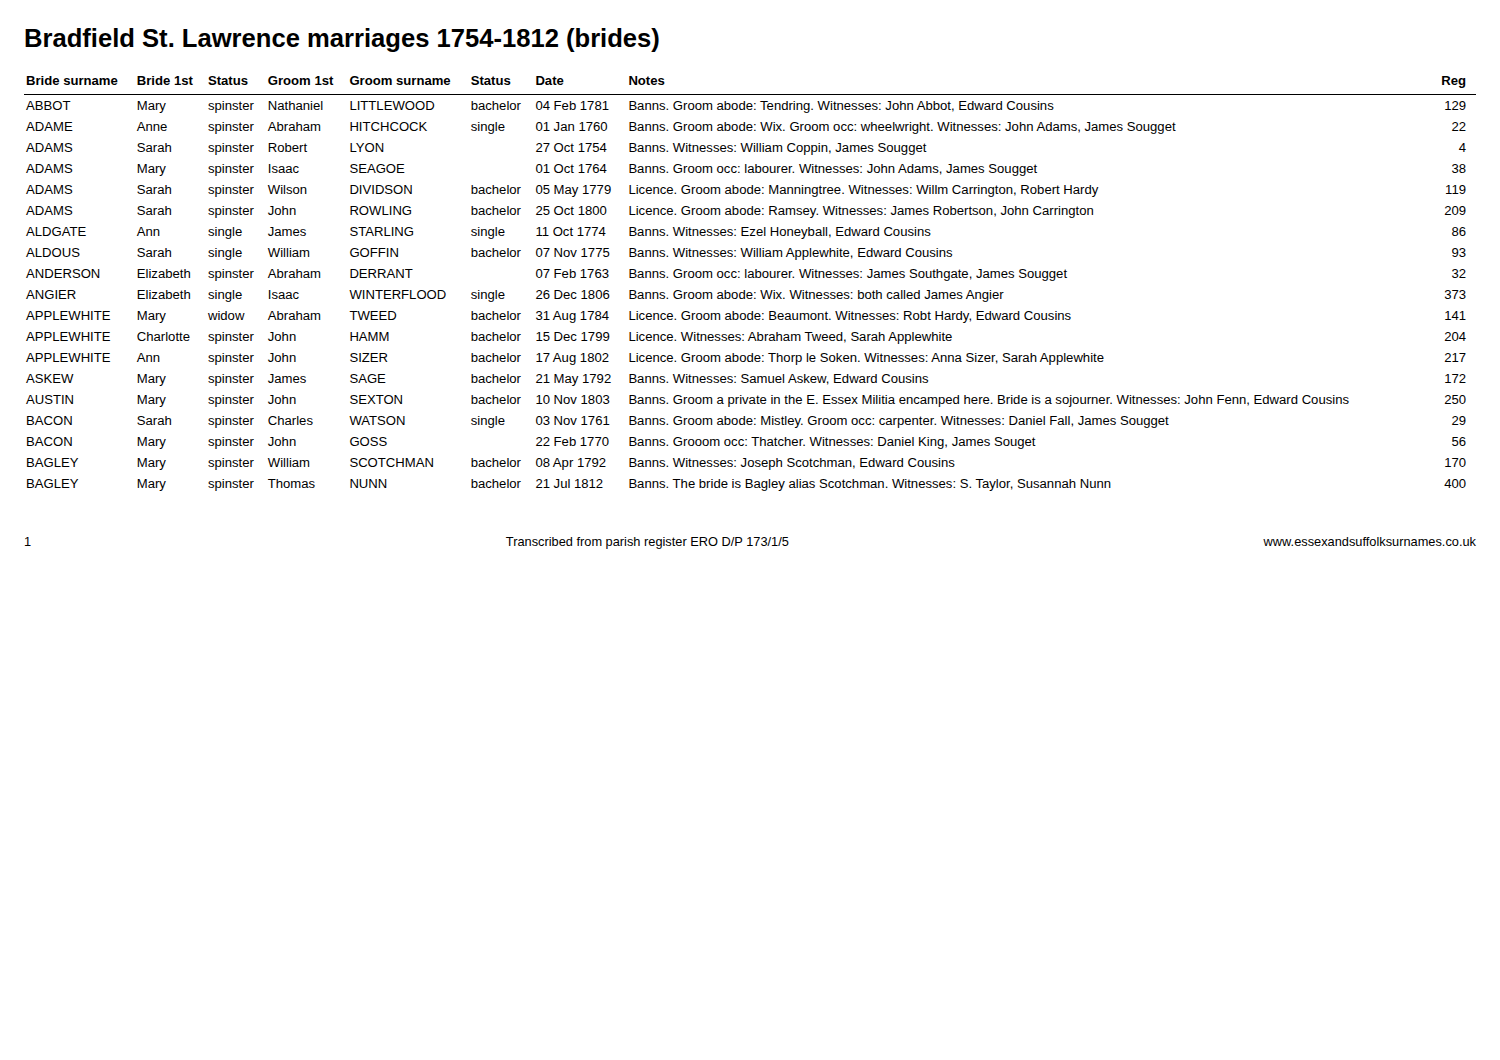Bradfield St. Lawrence marriages 1754-1812 (brides)
| Bride surname | Bride 1st | Status | Groom 1st | Groom surname | Status | Date | Notes | Reg |
| --- | --- | --- | --- | --- | --- | --- | --- | --- |
| ABBOT | Mary | spinster | Nathaniel | LITTLEWOOD | bachelor | 04 Feb 1781 | Banns. Groom abode: Tendring. Witnesses: John Abbot, Edward Cousins | 129 |
| ADAME | Anne | spinster | Abraham | HITCHCOCK | single | 01 Jan 1760 | Banns. Groom abode: Wix. Groom occ: wheelwright. Witnesses: John Adams, James Sougget | 22 |
| ADAMS | Sarah | spinster | Robert | LYON | | 27 Oct 1754 | Banns. Witnesses: William Coppin, James Sougget | 4 |
| ADAMS | Mary | spinster | Isaac | SEAGOE | | 01 Oct 1764 | Banns. Groom occ: labourer. Witnesses: John Adams, James Sougget | 38 |
| ADAMS | Sarah | spinster | Wilson | DIVIDSON | bachelor | 05 May 1779 | Licence. Groom abode: Manningtree. Witnesses: Willm Carrington, Robert Hardy | 119 |
| ADAMS | Sarah | spinster | John | ROWLING | bachelor | 25 Oct 1800 | Licence. Groom abode: Ramsey. Witnesses: James Robertson, John Carrington | 209 |
| ALDGATE | Ann | single | James | STARLING | single | 11 Oct 1774 | Banns. Witnesses: Ezel Honeyball, Edward Cousins | 86 |
| ALDOUS | Sarah | single | William | GOFFIN | bachelor | 07 Nov 1775 | Banns. Witnesses: William Applewhite, Edward Cousins | 93 |
| ANDERSON | Elizabeth | spinster | Abraham | DERRANT | | 07 Feb 1763 | Banns. Groom occ: labourer. Witnesses: James Southgate, James Sougget | 32 |
| ANGIER | Elizabeth | single | Isaac | WINTERFLOOD | single | 26 Dec 1806 | Banns. Groom abode: Wix. Witnesses: both called James Angier | 373 |
| APPLEWHITE | Mary | widow | Abraham | TWEED | bachelor | 31 Aug 1784 | Licence. Groom abode: Beaumont. Witnesses: Robt Hardy, Edward Cousins | 141 |
| APPLEWHITE | Charlotte | spinster | John | HAMM | bachelor | 15 Dec 1799 | Licence. Witnesses: Abraham Tweed, Sarah Applewhite | 204 |
| APPLEWHITE | Ann | spinster | John | SIZER | bachelor | 17 Aug 1802 | Licence. Groom abode: Thorp le Soken. Witnesses: Anna Sizer, Sarah Applewhite | 217 |
| ASKEW | Mary | spinster | James | SAGE | bachelor | 21 May 1792 | Banns. Witnesses: Samuel Askew, Edward Cousins | 172 |
| AUSTIN | Mary | spinster | John | SEXTON | bachelor | 10 Nov 1803 | Banns. Groom a private in the E. Essex Militia encamped here. Bride is a sojourner. Witnesses: John Fenn, Edward Cousins | 250 |
| BACON | Sarah | spinster | Charles | WATSON | single | 03 Nov 1761 | Banns. Groom abode: Mistley. Groom occ: carpenter. Witnesses: Daniel Fall, James Sougget | 29 |
| BACON | Mary | spinster | John | GOSS | | 22 Feb 1770 | Banns. Grooom occ: Thatcher. Witnesses: Daniel King, James Souget | 56 |
| BAGLEY | Mary | spinster | William | SCOTCHMAN | bachelor | 08 Apr 1792 | Banns. Witnesses: Joseph Scotchman, Edward Cousins | 170 |
| BAGLEY | Mary | spinster | Thomas | NUNN | bachelor | 21 Jul 1812 | Banns. The bride is Bagley alias Scotchman. Witnesses: S. Taylor, Susannah Nunn | 400 |
1
Transcribed from parish register ERO D/P 173/1/5
www.essexandsuffolksurnames.co.uk